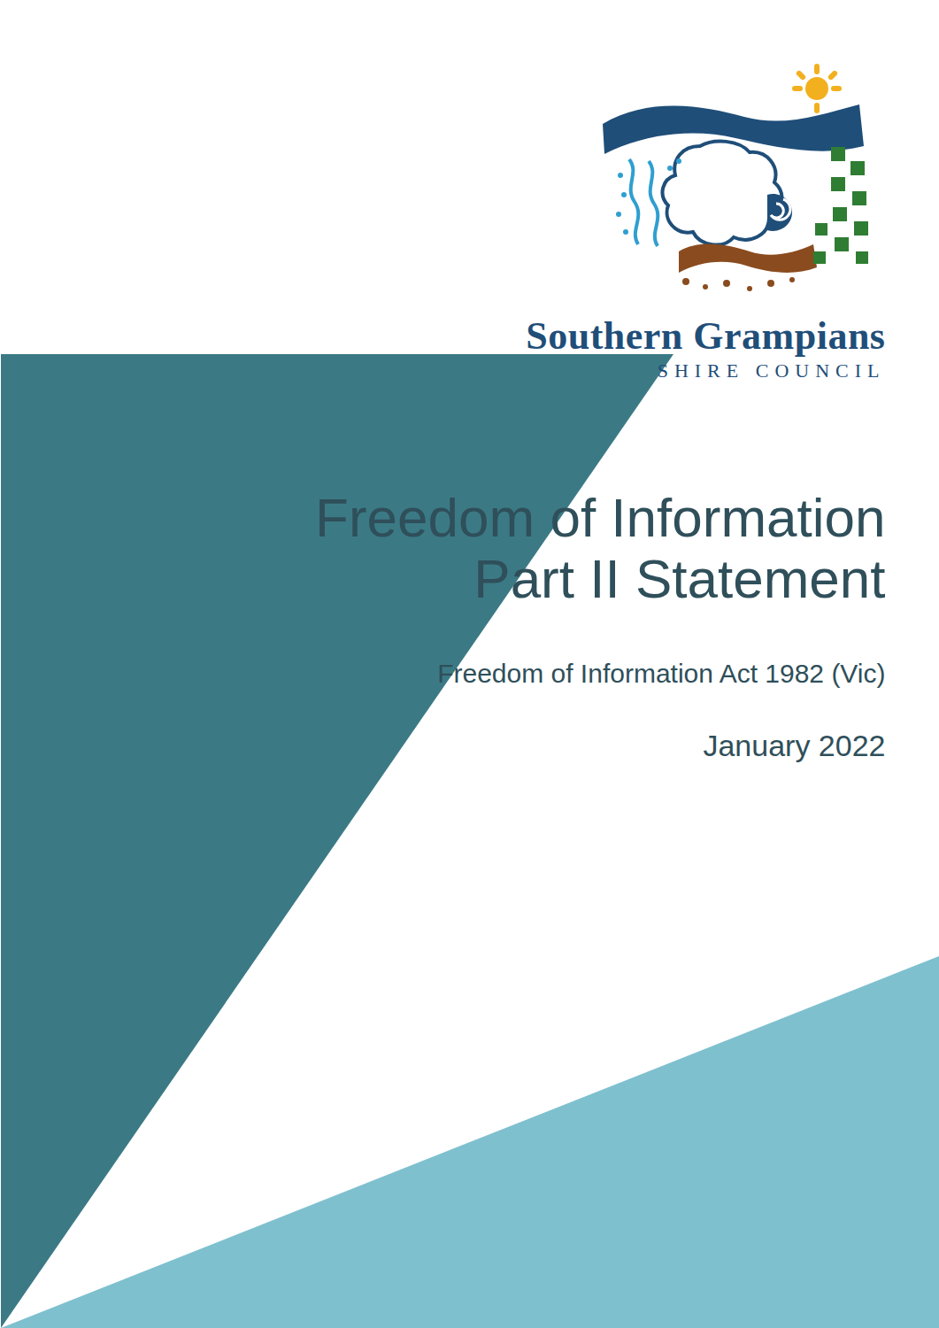Southern Grampians
SHIRE COUNCIL
Freedom of Information
Part II Statement
Freedom of Information Act 1982 (Vic)
January 2022